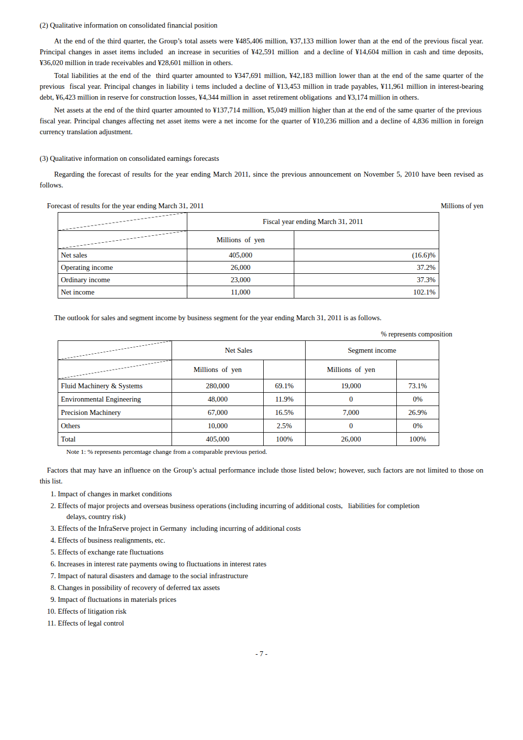(2) Qualitative information on consolidated financial position
At the end of the third quarter, the Group’s total assets were ¥485,406 million, ¥37,133 million lower than at the end of the previous fiscal year. Principal changes in asset items included an increase in securities of ¥42,591 million and a decline of ¥14,604 million in cash and time deposits, ¥36,020 million in trade receivables and ¥28,601 million in others.
Total liabilities at the end of the third quarter amounted to ¥347,691 million, ¥42,183 million lower than at the end of the same quarter of the previous fiscal year. Principal changes in liability i tems included a decline of ¥13,453 million in trade payables, ¥11,961 million in interest-bearing debt, ¥6,423 million in reserve for construction losses, ¥4,344 million in asset retirement obligations and ¥3,174 million in others.
Net assets at the end of the third quarter amounted to ¥137,714 million, ¥5,049 million higher than at the end of the same quarter of the previous fiscal year. Principal changes affecting net asset items were a net income for the quarter of ¥10,236 million and a decline of 4,836 million in foreign currency translation adjustment.
(3) Qualitative information on consolidated earnings forecasts
Regarding the forecast of results for the year ending March 2011, since the previous announcement on November 5, 2010 have been revised as follows.
Forecast of results for the year ending March 31, 2011
Millions of yen
| | Fiscal year ending March 31, 2011 |
| | Millions of yen | |
| Net sales | 405,000 | (16.6)% |
| Operating income | 26,000 | 37.2% |
| Ordinary income | 23,000 | 37.3% |
| Net income | 11,000 | 102.1% |
The outlook for sales and segment income by business segment for the year ending March 31, 2011 is as follows.
% represents composition
| | Net Sales | Segment income |
| | Millions of yen | | Millions of yen | |
| Fluid Machinery & Systems | 280,000 | 69.1% | 19,000 | 73.1% |
| Environmental Engineering | 48,000 | 11.9% | 0 | 0% |
| Precision Machinery | 67,000 | 16.5% | 7,000 | 26.9% |
| Others | 10,000 | 2.5% | 0 | 0% |
| Total | 405,000 | 100% | 26,000 | 100% |
Note 1: % represents percentage change from a comparable previous period.
Factors that may have an influence on the Group’s actual performance include those listed below; however, such factors are not limited to those on this list.
Impact of changes in market conditions
Effects of major projects and overseas business operations (including incurring of additional costs, liabilities for completion delays, country risk)
Effects of the InfraServe project in Germany including incurring of additional costs
Effects of business realignments, etc.
Effects of exchange rate fluctuations
Increases in interest rate payments owing to fluctuations in interest rates
Impact of natural disasters and damage to the social infrastructure
Changes in possibility of recovery of deferred tax assets
Impact of fluctuations in materials prices
Effects of litigation risk
Effects of legal control
- 7 -